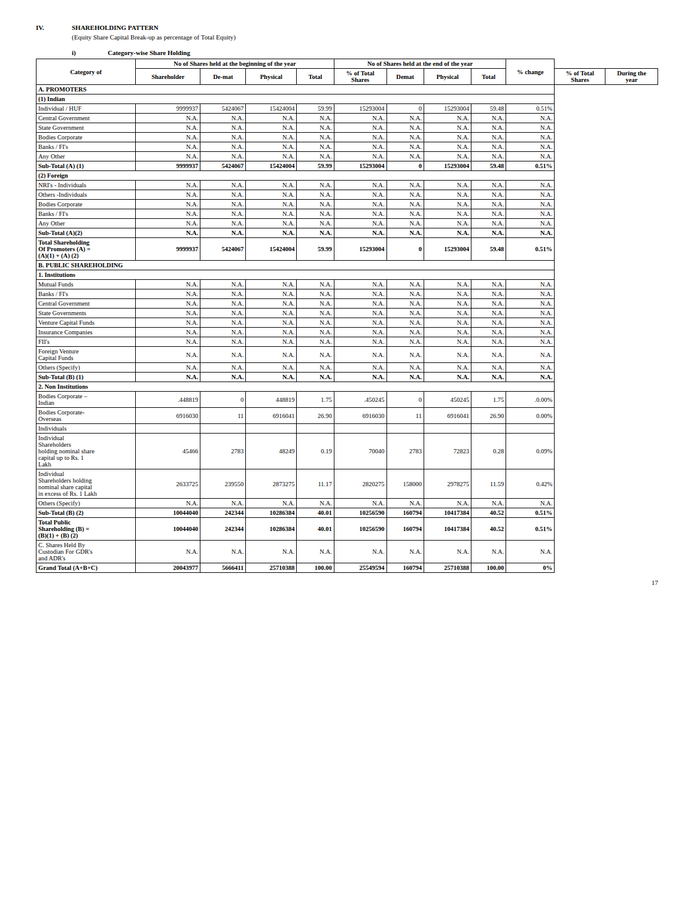IV. SHAREHOLDING PATTERN
(Equity Share Capital Break-up as percentage of Total Equity)
i) Category-wise Share Holding
| Category of | No of Shares held at the beginning of the year | No of Shares held at the end of the year | % change |
| --- | --- | --- | --- |
| Shareholder | De-mat | Physical | Total | % of Total Shares | Demat | Physical | Total | % of Total Shares | During the year |
| A. PROMOTERS |
| (1) Indian |
| Individual / HUF | 9999937 | 5424067 | 15424004 | 59.99 | 15293004 | 0 | 15293004 | 59.48 | 0.51% |
| Central Government | N.A. | N.A. | N.A. | N.A. | N.A. | N.A. | N.A. | N.A. | N.A. |
| State Government | N.A. | N.A. | N.A. | N.A. | N.A. | N.A. | N.A. | N.A. | N.A. |
| Bodies Corporate | N.A. | N.A. | N.A. | N.A. | N.A. | N.A. | N.A. | N.A. | N.A. |
| Banks / FI's | N.A. | N.A. | N.A. | N.A. | N.A. | N.A. | N.A. | N.A. | N.A. |
| Any Other | N.A. | N.A. | N.A. | N.A. | N.A. | N.A. | N.A. | N.A. | N.A. |
| Sub-Total (A) (1) | 9999937 | 5424067 | 15424004 | 59.99 | 15293004 | 0 | 15293004 | 59.48 | 0.51% |
| (2) Foreign |
| NRI's - Individuals | N.A. | N.A. | N.A. | N.A. | N.A. | N.A. | N.A. | N.A. | N.A. |
| Others -Individuals | N.A. | N.A. | N.A. | N.A. | N.A. | N.A. | N.A. | N.A. | N.A. |
| Bodies Corporate | N.A. | N.A. | N.A. | N.A. | N.A. | N.A. | N.A. | N.A. | N.A. |
| Banks / FI's | N.A. | N.A. | N.A. | N.A. | N.A. | N.A. | N.A. | N.A. | N.A. |
| Any Other | N.A. | N.A. | N.A. | N.A. | N.A. | N.A. | N.A. | N.A. | N.A. |
| Sub-Total (A)(2) | N.A. | N.A. | N.A. | N.A. | N.A. | N.A. | N.A. | N.A. | N.A. |
| Total Shareholding Of Promoters (A) = (A)(1) + (A) (2) | 9999937 | 5424067 | 15424004 | 59.99 | 15293004 | 0 | 15293004 | 59.48 | 0.51% |
| B. PUBLIC SHAREHOLDING |
| 1. Institutions |
| Mutual Funds | N.A. | N.A. | N.A. | N.A. | N.A. | N.A. | N.A. | N.A. | N.A. |
| Banks / FI's | N.A. | N.A. | N.A. | N.A. | N.A. | N.A. | N.A. | N.A. | N.A. |
| Central Government | N.A. | N.A. | N.A. | N.A. | N.A. | N.A. | N.A. | N.A. | N.A. |
| State Governments | N.A. | N.A. | N.A. | N.A. | N.A. | N.A. | N.A. | N.A. | N.A. |
| Venture Capital Funds | N.A. | N.A. | N.A. | N.A. | N.A. | N.A. | N.A. | N.A. | N.A. |
| Insurance Companies | N.A. | N.A. | N.A. | N.A. | N.A. | N.A. | N.A. | N.A. | N.A. |
| FII's | N.A. | N.A. | N.A. | N.A. | N.A. | N.A. | N.A. | N.A. | N.A. |
| Foreign Venture Capital Funds | N.A. | N.A. | N.A. | N.A. | N.A. | N.A. | N.A. | N.A. | N.A. |
| Others (Specify) | N.A. | N.A. | N.A. | N.A. | N.A. | N.A. | N.A. | N.A. | N.A. |
| Sub-Total (B) (1) | N.A. | N.A. | N.A. | N.A. | N.A. | N.A. | N.A. | N.A. | N.A. |
| 2. Non Institutions |
| Bodies Corporate – Indian | . 448819 | 0 | 448819 | 1.75 | . 450245 | 0 | 450245 | 1.75 | . 0.00% |
| Bodies Corporate- Overseas | 6916030 | 11 | 6916041 | 26.90 | 6916030 | 11 | 6916041 | 26.90 | 0.00% |
| Individuals | | | | | | | | | |
| Individual Shareholders holding nominal share capital up to Rs. 1 Lakh | 45466 | 2783 | 48249 | 0.19 | 70040 | 2783 | 72823 | 0.28 | 0.09% |
| Individual Shareholders holding nominal share capital in excess of Rs. 1 Lakh | 2633725 | 239550 | 2873275 | 11.17 | 2820275 | 158000 | 2978275 | 11.59 | 0.42% |
| Others (Specify) | N.A. | N.A. | N.A. | N.A. | N.A. | N.A. | N.A. | N.A. | N.A. |
| Sub-Total (B) (2) | 10044040 | 242344 | 10286384 | 40.01 | 10256590 | 160794 | 10417384 | 40.52 | 0.51% |
| Total Public Shareholding (B) = (B)(1) + (B) (2) | 10044040 | 242344 | 10286384 | 40.01 | 10256590 | 160794 | 10417384 | 40.52 | 0.51% |
| C. Shares Held By Custodian For GDR's and ADR's | N.A. | N.A. | N.A. | N.A. | N.A. | N.A. | N.A. | N.A. | N.A. |
| Grand Total (A+B+C) | 20043977 | 5666411 | 25710388 | 100.00 | 25549594 | 160794 | 25710388 | 100.00 | 0% |
17